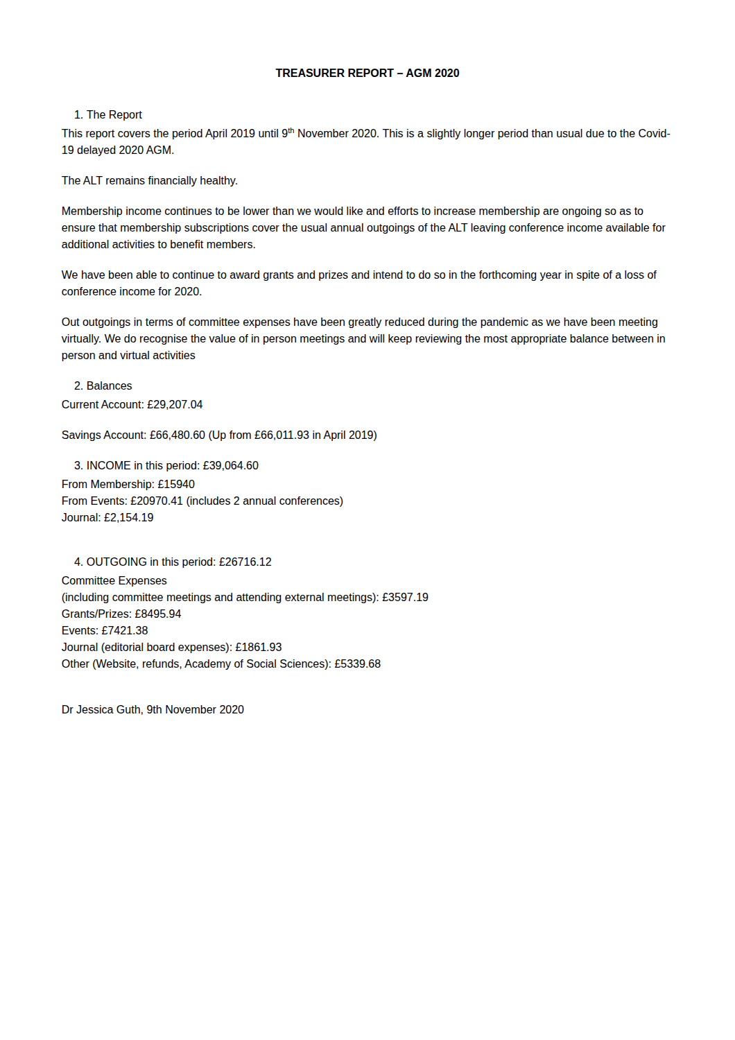TREASURER REPORT – AGM 2020
The Report
This report covers the period April 2019 until 9th November 2020. This is a slightly longer period than usual due to the Covid-19 delayed 2020 AGM.
The ALT remains financially healthy.
Membership income continues to be lower than we would like and efforts to increase membership are ongoing so as to ensure that membership subscriptions cover the usual annual outgoings of the ALT leaving conference income available for additional activities to benefit members.
We have been able to continue to award grants and prizes and intend to do so in the forthcoming year in spite of a loss of conference income for 2020.
Out outgoings in terms of committee expenses have been greatly reduced during the pandemic as we have been meeting virtually. We do recognise the value of in person meetings and will keep reviewing the most appropriate balance between in person and virtual activities
Balances
Current Account: £29,207.04
Savings Account: £66,480.60 (Up from £66,011.93 in April 2019)
INCOME in this period: £39,064.60
From Membership: £15940
From Events: £20970.41 (includes 2 annual conferences)
Journal: £2,154.19
OUTGOING in this period: £26716.12
Committee Expenses
(including committee meetings and attending external meetings): £3597.19
Grants/Prizes: £8495.94
Events: £7421.38
Journal (editorial board expenses): £1861.93
Other (Website, refunds, Academy of Social Sciences): £5339.68
Dr Jessica Guth, 9th November 2020